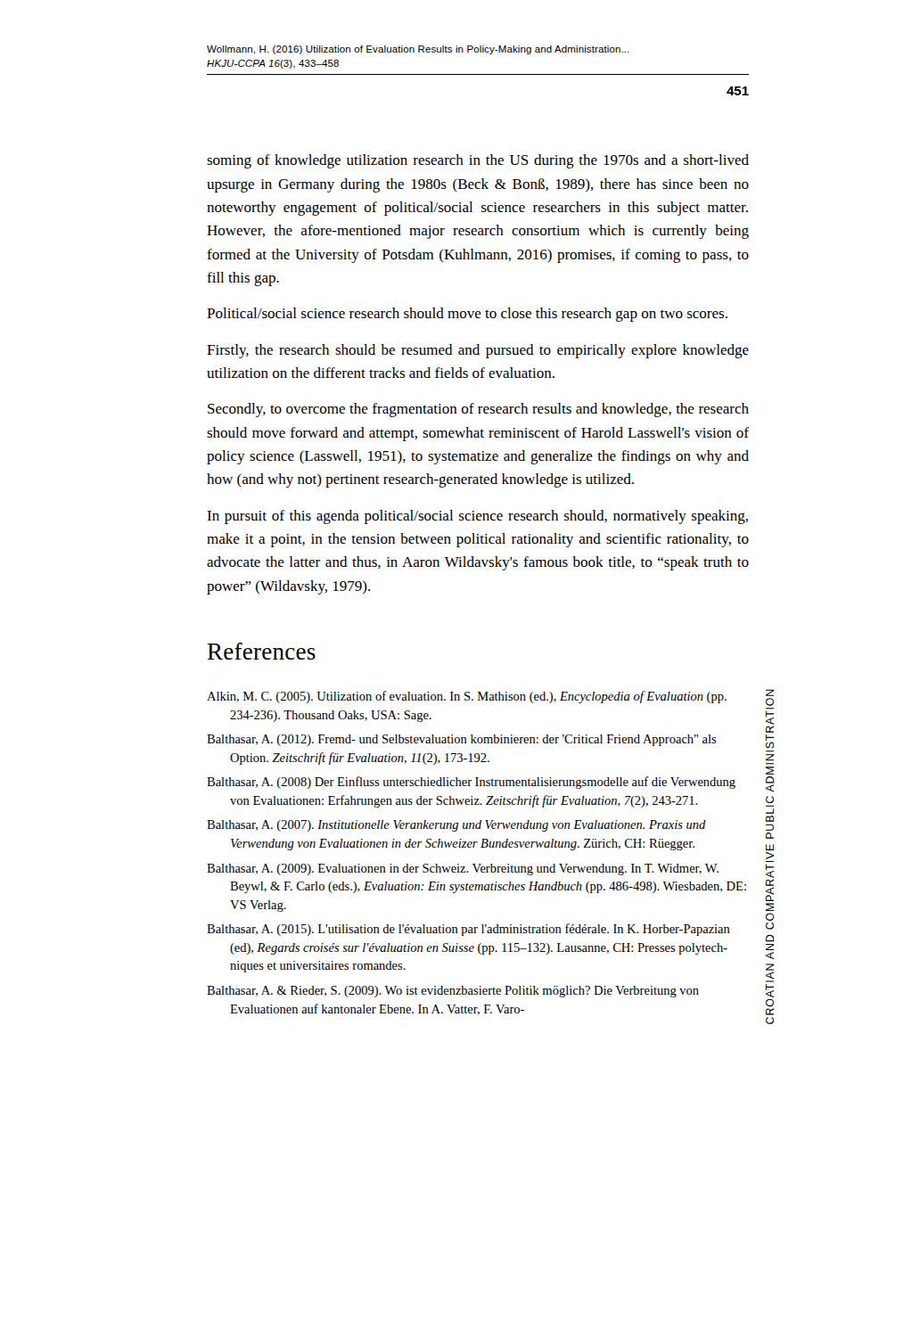Wollmann, H. (2016) Utilization of Evaluation Results in Policy-Making and Administration...
HKJU-CCPA 16(3), 433–458
451
soming of knowledge utilization research in the US during the 1970s and a short-lived upsurge in Germany during the 1980s (Beck & Bonß, 1989), there has since been no noteworthy engagement of political/social science researchers in this subject matter. However, the afore-mentioned major research consortium which is currently being formed at the University of Potsdam (Kuhlmann, 2016) promises, if coming to pass, to fill this gap.
Political/social science research should move to close this research gap on two scores.
Firstly, the research should be resumed and pursued to empirically explore knowledge utilization on the different tracks and fields of evaluation.
Secondly, to overcome the fragmentation of research results and knowledge, the research should move forward and attempt, somewhat reminiscent of Harold Lasswell's vision of policy science (Lasswell, 1951), to systematize and generalize the findings on why and how (and why not) pertinent research-generated knowledge is utilized.
In pursuit of this agenda political/social science research should, normatively speaking, make it a point, in the tension between political rationality and scientific rationality, to advocate the latter and thus, in Aaron Wildavsky's famous book title, to “speak truth to power” (Wildavsky, 1979).
References
Alkin, M. C. (2005). Utilization of evaluation. In S. Mathison (ed.), Encyclopedia of Evaluation (pp. 234-236). Thousand Oaks, USA: Sage.
Balthasar, A. (2012). Fremd- und Selbstevaluation kombinieren: der 'Critical Friend Approach" als Option. Zeitschrift für Evaluation, 11(2), 173-192.
Balthasar, A. (2008) Der Einfluss unterschiedlicher Instrumentalisierungsmodelle auf die Verwendung von Evaluationen: Erfahrungen aus der Schweiz. Zeitschrift für Evaluation, 7(2), 243-271.
Balthasar, A. (2007). Institutionelle Verankerung und Verwendung von Evaluationen. Praxis und Verwendung von Evaluationen in der Schweizer Bundesverwaltung. Zürich, CH: Rüegger.
Balthasar, A. (2009). Evaluationen in der Schweiz. Verbreitung und Verwendung. In T. Widmer, W. Beywl, & F. Carlo (eds.), Evaluation: Ein systematisches Handbuch (pp. 486-498). Wiesbaden, DE: VS Verlag.
Balthasar, A. (2015). L'utilisation de l'évaluation par l'administration fédérale. In K. Horber-Papazian (ed), Regards croisés sur l'évaluation en Suisse (pp. 115–132). Lausanne, CH: Presses polytechniques et universitaires romandes.
Balthasar, A. & Rieder, S. (2009). Wo ist evidenzbasierte Politik möglich? Die Verbreitung von Evaluationen auf kantonaler Ebene. In A. Vatter, F. Varo-
CROATIAN AND COMPARATIVE PUBLIC ADMINISTRATION